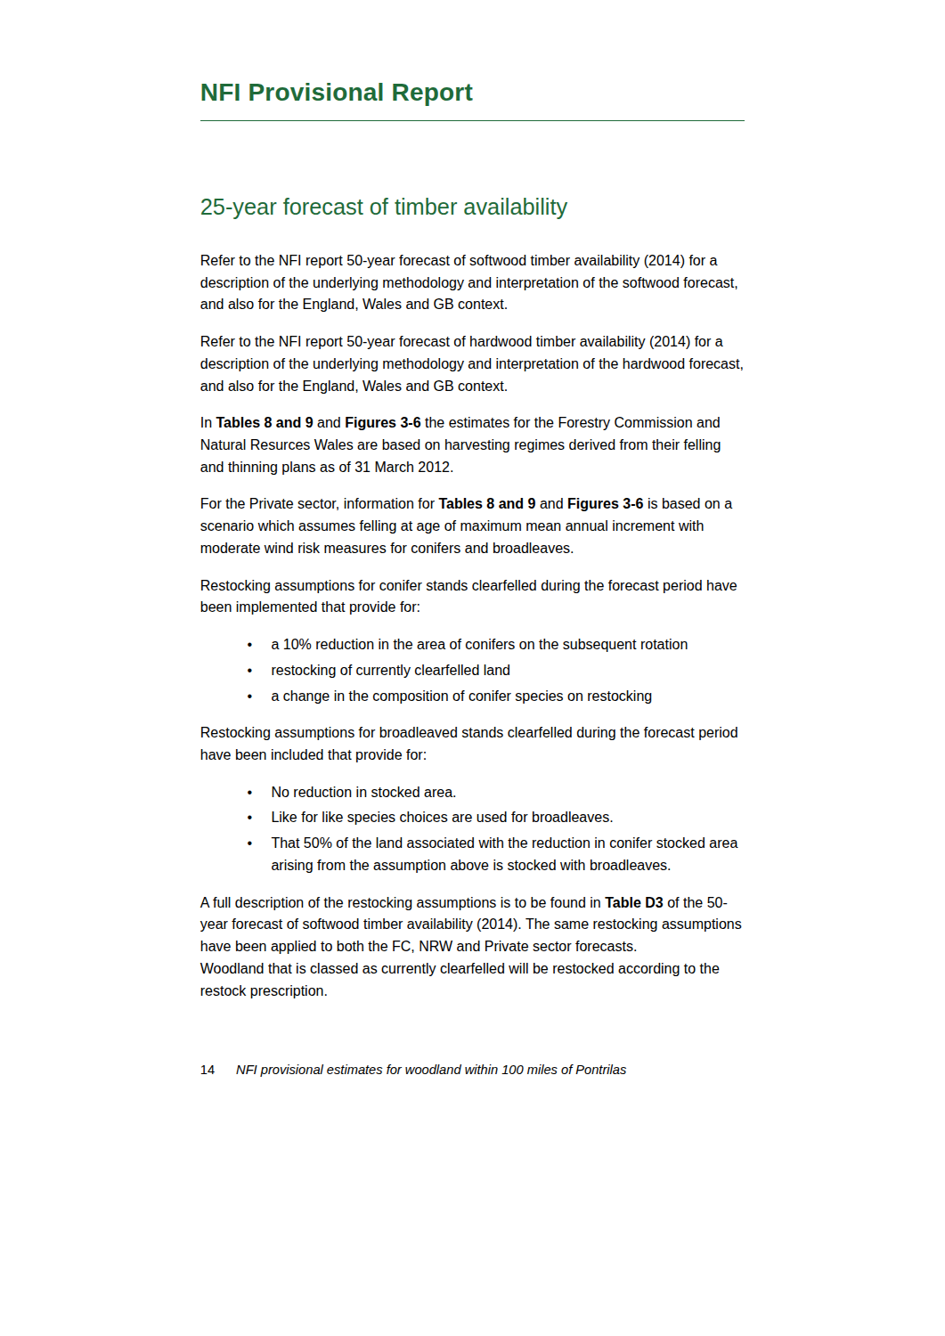NFI Provisional Report
25-year forecast of timber availability
Refer to the NFI report 50-year forecast of softwood timber availability (2014) for a description of the underlying methodology and interpretation of the softwood forecast, and also for the England, Wales and GB context.
Refer to the NFI report 50-year forecast of hardwood timber availability (2014) for a description of the underlying methodology and interpretation of the hardwood forecast, and also for the England, Wales and GB context.
In Tables 8 and 9 and Figures 3-6 the estimates for the Forestry Commission and Natural Resurces Wales are based on harvesting regimes derived from their felling and thinning plans as of 31 March 2012.
For the Private sector, information for Tables 8 and 9 and Figures 3-6 is based on a scenario which assumes felling at age of maximum mean annual increment with moderate wind risk measures for conifers and broadleaves.
Restocking assumptions for conifer stands clearfelled during the forecast period have been implemented that provide for:
a 10% reduction in the area of conifers on the subsequent rotation
restocking of currently clearfelled land
a change in the composition of conifer species on restocking
Restocking assumptions for broadleaved stands clearfelled during the forecast period have been included that provide for:
No reduction in stocked area.
Like for like species choices are used for broadleaves.
That 50% of the land associated with the reduction in conifer stocked area arising from the assumption above is stocked with broadleaves.
A full description of the restocking assumptions is to be found in Table D3 of the 50-year forecast of softwood timber availability (2014). The same restocking assumptions have been applied to both the FC, NRW and Private sector forecasts.
Woodland that is classed as currently clearfelled will be restocked according to the restock prescription.
14 NFI provisional estimates for woodland within 100 miles of Pontrilas